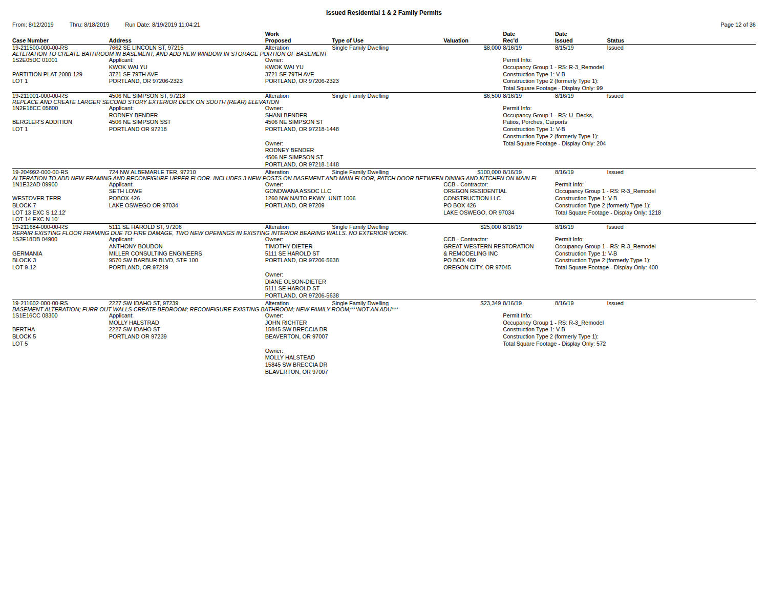Issued Residential 1 & 2 Family Permits
From: 8/12/2019 Thru: 8/18/2019 Run Date: 8/19/2019 11:04:21
Page 12 of 36
| | | Work | | | Date | Date | |
| --- | --- | --- | --- | --- | --- | --- | --- |
| Case Number | Address | Proposed | Type of Use | Valuation | Rec'd | Issued | Status |
| 19-211500-000-00-RS | 7662 SE LINCOLN ST, 97215 | Alteration | Single Family Dwelling | $8,000 | 8/16/19 | 8/15/19 | Issued |
| ALTERATION TO CREATE BATHROOM IN BASEMENT, AND ADD NEW WINDOW IN STORAGE PORTION OF BASEMENT |
| 1S2E05DC 01001 PARTITION PLAT 2008-129 LOT 1 | Applicant: KWOK WAI YU 3721 SE 79TH AVE PORTLAND, OR 97206-2323 | Owner: KWOK WAI YU 3721 SE 79TH AVE PORTLAND, OR 97206-2323 | Permit Info: Occupancy Group 1 - RS: R-3_Remodel Construction Type 1: V-B Construction Type 2 (formerly Type 1): Total Square Footage - Display Only: 99 |
| 19-211001-000-00-RS | 4506 NE SIMPSON ST, 97218 | Alteration | Single Family Dwelling | $6,500 | 8/16/19 | 8/16/19 | Issued |
| REPLACE AND CREATE LARGER SECOND STORY EXTERIOR DECK ON SOUTH (REAR) ELEVATION |
| 1N2E18CC 05800 BERGLER'S ADDITION LOT 1 | Applicant: RODNEY BENDER 4506 NE SIMPSON SST PORTLAND OR 97218 | Owner: SHANI BENDER 4506 NE SIMPSON ST PORTLAND, OR 97218-1448 Owner: RODNEY BENDER 4506 NE SIMPSON ST PORTLAND, OR 97218-1448 | Permit Info: Occupancy Group 1 - RS: U_Decks, Patios, Porches, Carports Construction Type 1: V-B Construction Type 2 (formerly Type 1): Total Square Footage - Display Only: 204 |
| 19-204992-000-00-RS | 724 NW ALBEMARLE TER, 97210 | Alteration | Single Family Dwelling | $100,000 | 8/16/19 | 8/16/19 | Issued |
| ALTERATION TO ADD NEW FRAMING AND RECONFIGURE UPPER FLOOR. INCLUDES 3 NEW POSTS ON BASEMENT AND MAIN FLOOR, PATCH DOOR BETWEEN DINING AND KITCHEN ON MAIN FL |
| 1N1E32AD 09900 WESTOVER TERR BLOCK 7 LOT 13 EXC S 12.12' LOT 14 EXC N 10' | Applicant: SETH LOWE POBOX 426 LAKE OSWEGO OR 97034 | Owner: GONDWANA ASSOC LLC 1260 NW NAITO PKWY UNIT 1006 PORTLAND, OR 97209 | CCB - Contractor: OREGON RESIDENTIAL CONSTRUCTION LLC PO BOX 426 LAKE OSWEGO, OR 97034 | Permit Info: Occupancy Group 1 - RS: R-3_Remodel Construction Type 1: V-B Construction Type 2 (formerly Type 1): Total Square Footage - Display Only: 1218 |
| 19-211684-000-00-RS | 5111 SE HAROLD ST, 97206 | Alteration | Single Family Dwelling | $25,000 | 8/16/19 | 8/16/19 | Issued |
| REPAIR EXISTING FLOOR FRAMING DUE TO FIRE DAMAGE, TWO NEW OPENINGS IN EXISTING INTERIOR BEARING WALLS. NO EXTERIOR WORK. |
| 1S2E18DB 04900 GERMANIA BLOCK 3 LOT 9-12 | Applicant: ANTHONY BOUDON MILLER CONSULTING ENGINEERS 9570 SW BARBUR BLVD, STE 100 PORTLAND, OR 97219 | Owner: TIMOTHY DIETER 5111 SE HAROLD ST PORTLAND, OR 97206-5638 Owner: DIANE OLSON-DIETER 5111 SE HAROLD ST PORTLAND, OR 97206-5638 | CCB - Contractor: GREAT WESTERN RESTORATION & REMODELING INC PO BOX 489 OREGON CITY, OR 97045 | Permit Info: Occupancy Group 1 - RS: R-3_Remodel Construction Type 1: V-B Construction Type 2 (formerly Type 1): Total Square Footage - Display Only: 400 |
| 19-211602-000-00-RS | 2227 SW IDAHO ST, 97239 | Alteration | Single Family Dwelling | $23,349 | 8/16/19 | 8/16/19 | Issued |
| BASEMENT ALTERATION; FURR OUT WALLS CREATE BEDROOM; RECONFIGURE EXISTING BATHROOM; NEW FAMILY ROOM;***NOT AN ADU*** |
| 1S1E16CC 08300 BERTHA BLOCK 5 LOT 5 | Applicant: MOLLY HALSTRAD 2227 SW IDAHO ST PORTLAND OR 97239 | Owner: JOHN RICHTER 15845 SW BRECCIA DR BEAVERTON, OR 97007 Owner: MOLLY HALSTEAD 15845 SW BRECCIA DR BEAVERTON, OR 97007 | Permit Info: Occupancy Group 1 - RS: R-3_Remodel Construction Type 1: V-B Construction Type 2 (formerly Type 1): Total Square Footage - Display Only: 572 |